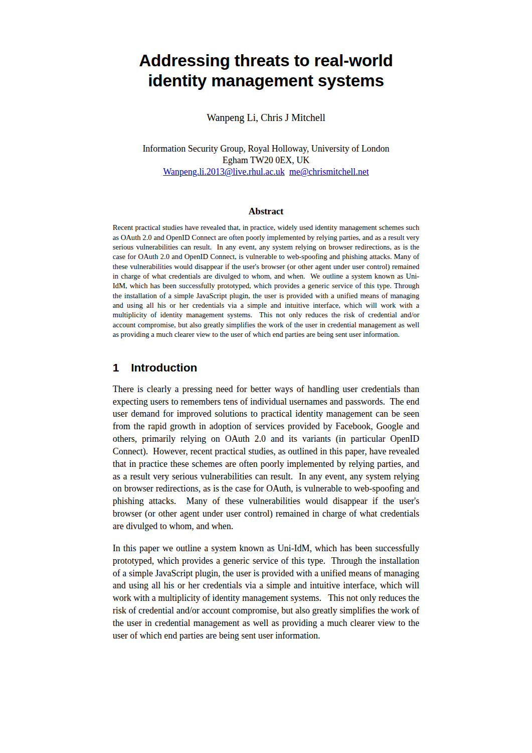Addressing threats to real-world identity management systems
Wanpeng Li, Chris J Mitchell
Information Security Group, Royal Holloway, University of London
Egham TW20 0EX, UK
Wanpeng.li.2013@live.rhul.ac.uk me@chrismitchell.net
Abstract
Recent practical studies have revealed that, in practice, widely used identity management schemes such as OAuth 2.0 and OpenID Connect are often poorly implemented by relying parties, and as a result very serious vulnerabilities can result. In any event, any system relying on browser redirections, as is the case for OAuth 2.0 and OpenID Connect, is vulnerable to web-spoofing and phishing attacks. Many of these vulnerabilities would disappear if the user's browser (or other agent under user control) remained in charge of what credentials are divulged to whom, and when. We outline a system known as Uni-IdM, which has been successfully prototyped, which provides a generic service of this type. Through the installation of a simple JavaScript plugin, the user is provided with a unified means of managing and using all his or her credentials via a simple and intuitive interface, which will work with a multiplicity of identity management systems. This not only reduces the risk of credential and/or account compromise, but also greatly simplifies the work of the user in credential management as well as providing a much clearer view to the user of which end parties are being sent user information.
1 Introduction
There is clearly a pressing need for better ways of handling user credentials than expecting users to remembers tens of individual usernames and passwords. The end user demand for improved solutions to practical identity management can be seen from the rapid growth in adoption of services provided by Facebook, Google and others, primarily relying on OAuth 2.0 and its variants (in particular OpenID Connect). However, recent practical studies, as outlined in this paper, have revealed that in practice these schemes are often poorly implemented by relying parties, and as a result very serious vulnerabilities can result. In any event, any system relying on browser redirections, as is the case for OAuth, is vulnerable to web-spoofing and phishing attacks. Many of these vulnerabilities would disappear if the user's browser (or other agent under user control) remained in charge of what credentials are divulged to whom, and when.
In this paper we outline a system known as Uni-IdM, which has been successfully prototyped, which provides a generic service of this type. Through the installation of a simple JavaScript plugin, the user is provided with a unified means of managing and using all his or her credentials via a simple and intuitive interface, which will work with a multiplicity of identity management systems. This not only reduces the risk of credential and/or account compromise, but also greatly simplifies the work of the user in credential management as well as providing a much clearer view to the user of which end parties are being sent user information.